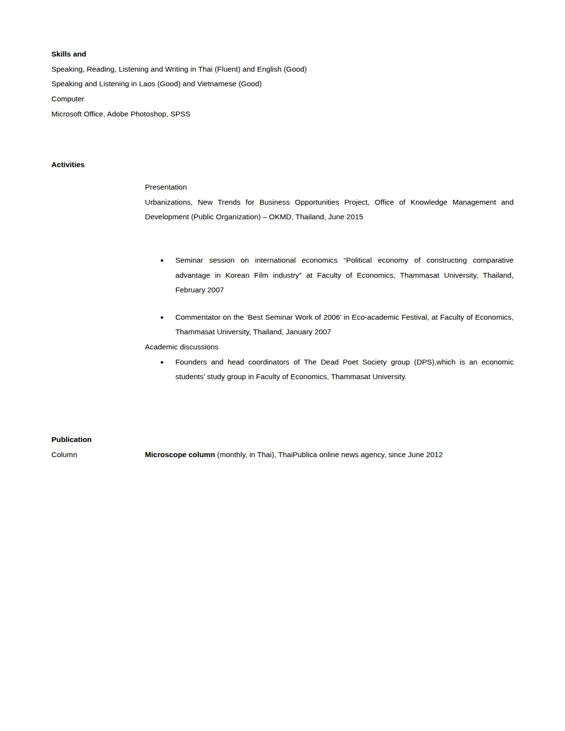Skills and
Speaking, Reading, Listening and Writing in Thai (Fluent) and English (Good)
Speaking and Listening in Laos (Good) and Vietnamese (Good)
Computer
Microsoft Office, Adobe Photoshop, SPSS
Activities
Presentation
Urbanizations, New Trends for Business Opportunities Project, Office of Knowledge Management and Development (Public Organization) – OKMD, Thailand, June 2015
Seminar session on international economics “Political economy of constructing comparative advantage in Korean Film industry” at Faculty of Economics, Thammasat University, Thailand, February 2007
Commentator on the ‘Best Seminar Work of 2006’ in Eco-academic Festival, at Faculty of Economics, Thammasat University, Thailand, January 2007
Academic discussions
Founders and head coordinators of The Dead Poet Society group (DPS),which is an economic students’ study group in Faculty of Economics, Thammasat University.
Publication
Column
Microscope column (monthly, in Thai), ThaiPublica online news agency, since June 2012